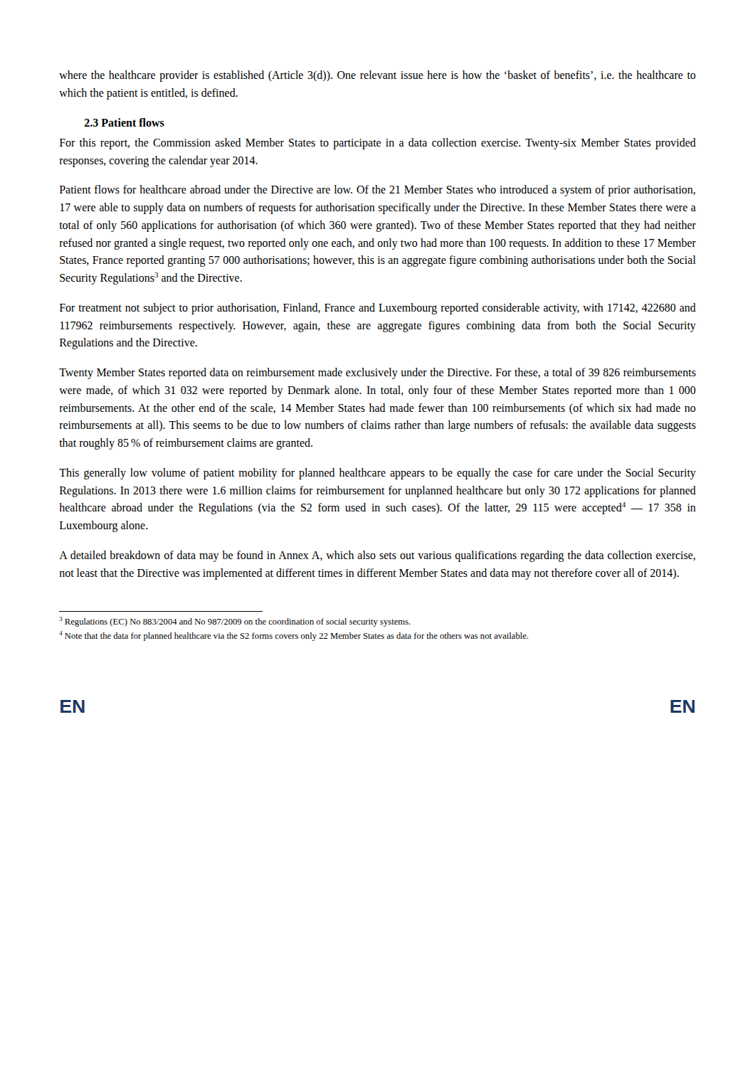where the healthcare provider is established (Article 3(d)). One relevant issue here is how the ‘basket of benefits’, i.e. the healthcare to which the patient is entitled, is defined.
2.3 Patient flows
For this report, the Commission asked Member States to participate in a data collection exercise. Twenty-six Member States provided responses, covering the calendar year 2014.
Patient flows for healthcare abroad under the Directive are low. Of the 21 Member States who introduced a system of prior authorisation, 17 were able to supply data on numbers of requests for authorisation specifically under the Directive. In these Member States there were a total of only 560 applications for authorisation (of which 360 were granted). Two of these Member States reported that they had neither refused nor granted a single request, two reported only one each, and only two had more than 100 requests. In addition to these 17 Member States, France reported granting 57 000 authorisations; however, this is an aggregate figure combining authorisations under both the Social Security Regulations3 and the Directive.
For treatment not subject to prior authorisation, Finland, France and Luxembourg reported considerable activity, with 17142, 422680 and 117962 reimbursements respectively. However, again, these are aggregate figures combining data from both the Social Security Regulations and the Directive.
Twenty Member States reported data on reimbursement made exclusively under the Directive. For these, a total of 39 826 reimbursements were made, of which 31 032 were reported by Denmark alone. In total, only four of these Member States reported more than 1 000 reimbursements. At the other end of the scale, 14 Member States had made fewer than 100 reimbursements (of which six had made no reimbursements at all). This seems to be due to low numbers of claims rather than large numbers of refusals: the available data suggests that roughly 85 % of reimbursement claims are granted.
This generally low volume of patient mobility for planned healthcare appears to be equally the case for care under the Social Security Regulations. In 2013 there were 1.6 million claims for reimbursement for unplanned healthcare but only 30 172 applications for planned healthcare abroad under the Regulations (via the S2 form used in such cases). Of the latter, 29 115 were accepted4 — 17 358 in Luxembourg alone.
A detailed breakdown of data may be found in Annex A, which also sets out various qualifications regarding the data collection exercise, not least that the Directive was implemented at different times in different Member States and data may not therefore cover all of 2014).
3 Regulations (EC) No 883/2004 and No 987/2009 on the coordination of social security systems.
4 Note that the data for planned healthcare via the S2 forms covers only 22 Member States as data for the others was not available.
EN EN